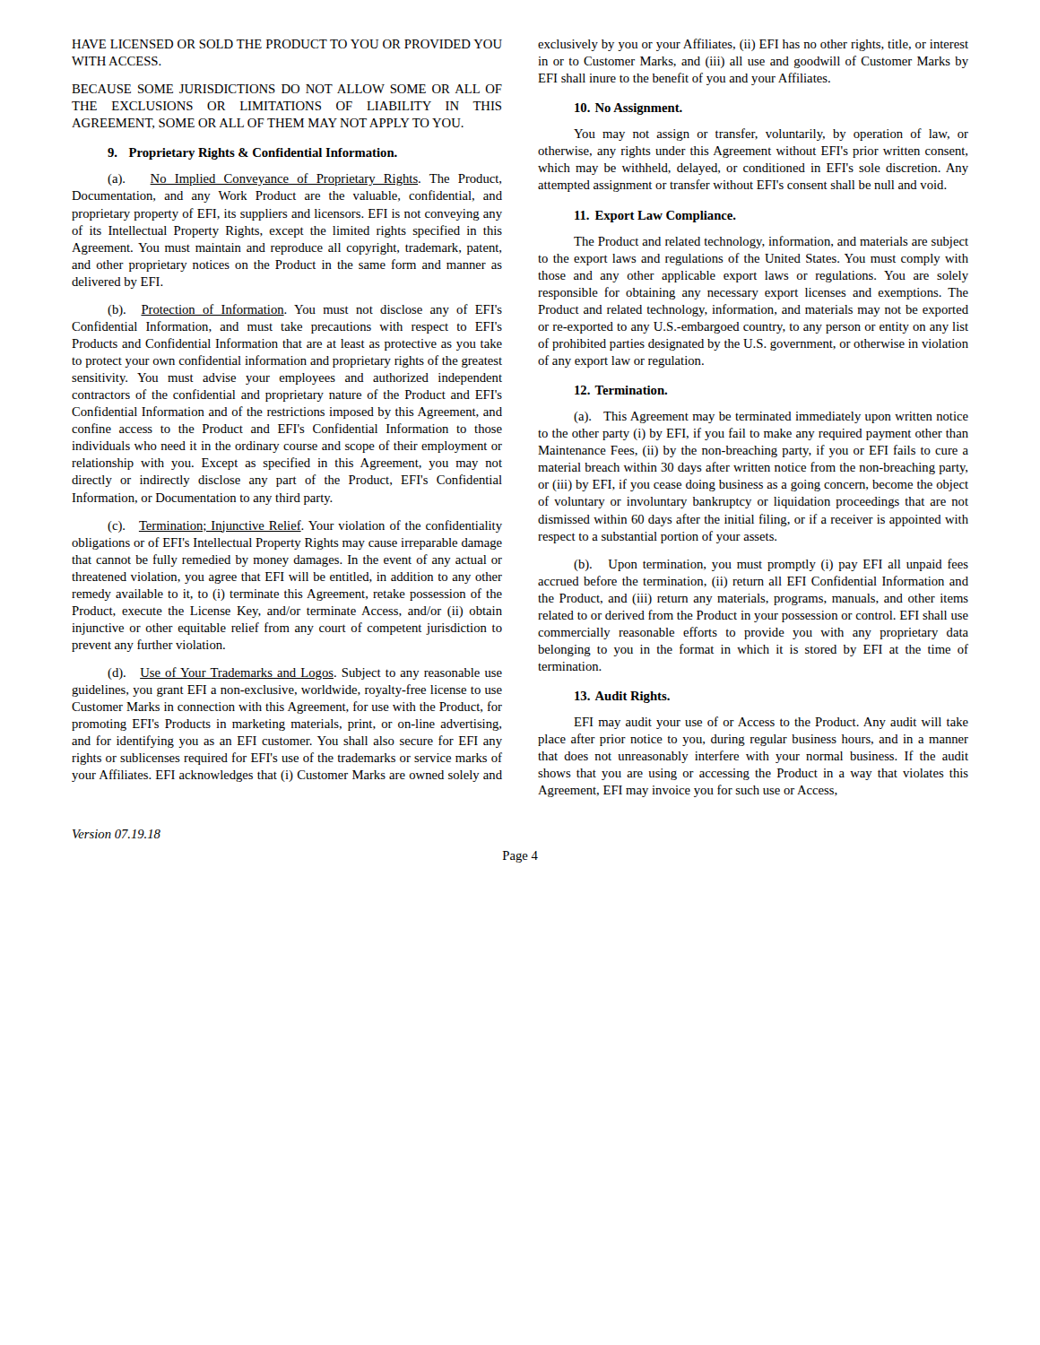HAVE LICENSED OR SOLD THE PRODUCT TO YOU OR PROVIDED YOU WITH ACCESS.
BECAUSE SOME JURISDICTIONS DO NOT ALLOW SOME OR ALL OF THE EXCLUSIONS OR LIMITATIONS OF LIABILITY IN THIS AGREEMENT, SOME OR ALL OF THEM MAY NOT APPLY TO YOU.
9. Proprietary Rights & Confidential Information.
(a). No Implied Conveyance of Proprietary Rights. The Product, Documentation, and any Work Product are the valuable, confidential, and proprietary property of EFI, its suppliers and licensors. EFI is not conveying any of its Intellectual Property Rights, except the limited rights specified in this Agreement. You must maintain and reproduce all copyright, trademark, patent, and other proprietary notices on the Product in the same form and manner as delivered by EFI.
(b). Protection of Information. You must not disclose any of EFI's Confidential Information, and must take precautions with respect to EFI's Products and Confidential Information that are at least as protective as you take to protect your own confidential information and proprietary rights of the greatest sensitivity. You must advise your employees and authorized independent contractors of the confidential and proprietary nature of the Product and EFI's Confidential Information and of the restrictions imposed by this Agreement, and confine access to the Product and EFI's Confidential Information to those individuals who need it in the ordinary course and scope of their employment or relationship with you. Except as specified in this Agreement, you may not directly or indirectly disclose any part of the Product, EFI's Confidential Information, or Documentation to any third party.
(c). Termination; Injunctive Relief. Your violation of the confidentiality obligations or of EFI's Intellectual Property Rights may cause irreparable damage that cannot be fully remedied by money damages. In the event of any actual or threatened violation, you agree that EFI will be entitled, in addition to any other remedy available to it, to (i) terminate this Agreement, retake possession of the Product, execute the License Key, and/or terminate Access, and/or (ii) obtain injunctive or other equitable relief from any court of competent jurisdiction to prevent any further violation.
(d). Use of Your Trademarks and Logos. Subject to any reasonable use guidelines, you grant EFI a non-exclusive, worldwide, royalty-free license to use Customer Marks in connection with this Agreement, for use with the Product, for promoting EFI's Products in marketing materials, print, or on-line advertising, and for identifying you as an EFI customer. You shall also secure for EFI any rights or sublicenses required for EFI's use of the trademarks or service marks of your Affiliates. EFI acknowledges that (i) Customer Marks are owned solely and exclusively by you or your Affiliates, (ii) EFI has no other rights, title, or interest in or to Customer Marks, and (iii) all use and goodwill of Customer Marks by EFI shall inure to the benefit of you and your Affiliates.
10. No Assignment.
You may not assign or transfer, voluntarily, by operation of law, or otherwise, any rights under this Agreement without EFI's prior written consent, which may be withheld, delayed, or conditioned in EFI's sole discretion. Any attempted assignment or transfer without EFI's consent shall be null and void.
11. Export Law Compliance.
The Product and related technology, information, and materials are subject to the export laws and regulations of the United States. You must comply with those and any other applicable export laws or regulations. You are solely responsible for obtaining any necessary export licenses and exemptions. The Product and related technology, information, and materials may not be exported or re-exported to any U.S.-embargoed country, to any person or entity on any list of prohibited parties designated by the U.S. government, or otherwise in violation of any export law or regulation.
12. Termination.
(a). This Agreement may be terminated immediately upon written notice to the other party (i) by EFI, if you fail to make any required payment other than Maintenance Fees, (ii) by the non-breaching party, if you or EFI fails to cure a material breach within 30 days after written notice from the non-breaching party, or (iii) by EFI, if you cease doing business as a going concern, become the object of voluntary or involuntary bankruptcy or liquidation proceedings that are not dismissed within 60 days after the initial filing, or if a receiver is appointed with respect to a substantial portion of your assets.
(b). Upon termination, you must promptly (i) pay EFI all unpaid fees accrued before the termination, (ii) return all EFI Confidential Information and the Product, and (iii) return any materials, programs, manuals, and other items related to or derived from the Product in your possession or control. EFI shall use commercially reasonable efforts to provide you with any proprietary data belonging to you in the format in which it is stored by EFI at the time of termination.
13. Audit Rights.
EFI may audit your use of or Access to the Product. Any audit will take place after prior notice to you, during regular business hours, and in a manner that does not unreasonably interfere with your normal business. If the audit shows that you are using or accessing the Product in a way that violates this Agreement, EFI may invoice you for such use or Access,
Version 07.19.18
Page 4